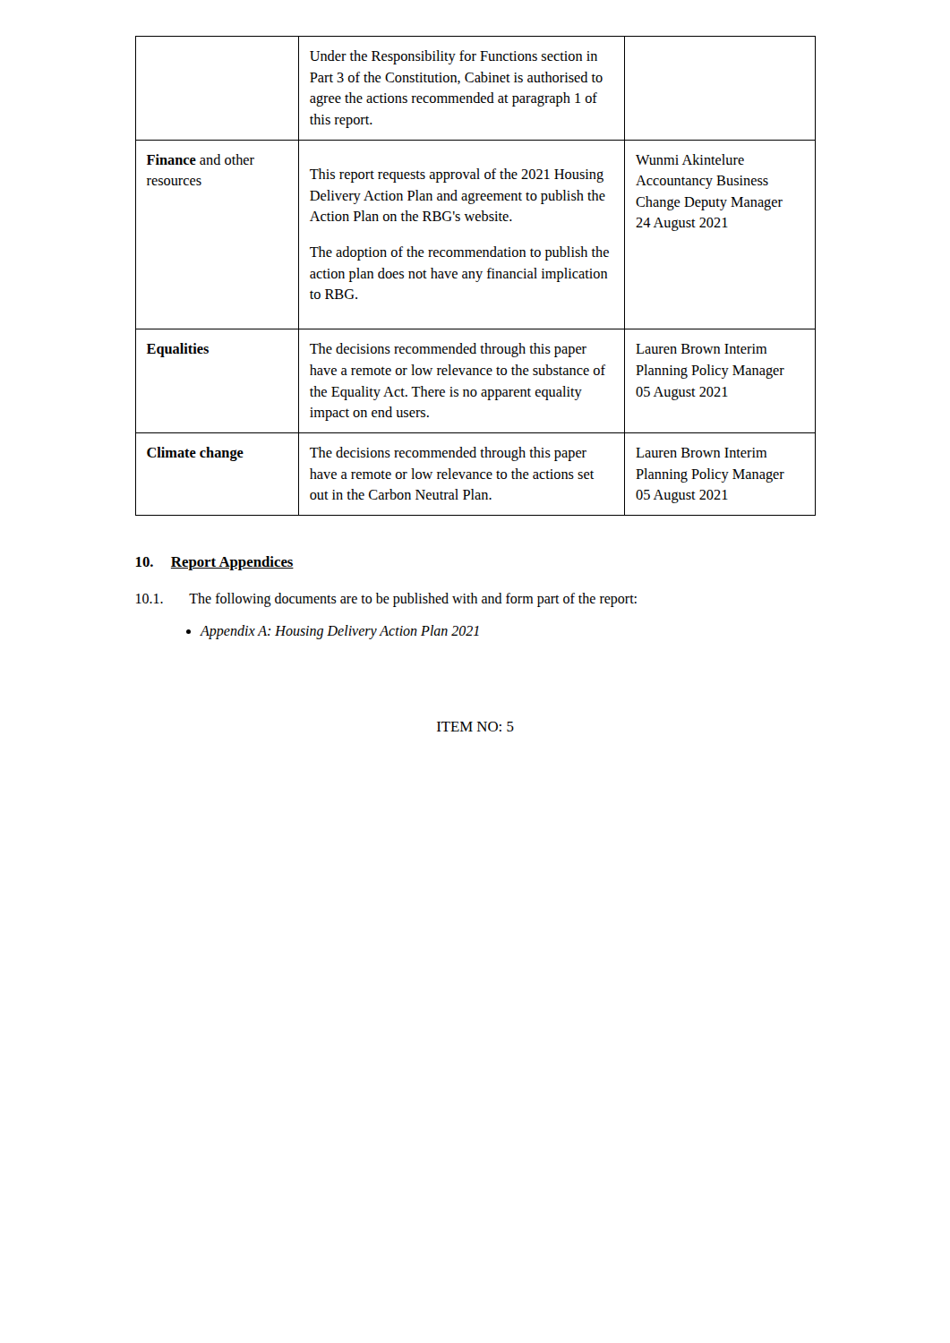| | Under the Responsibility for Functions section in Part 3 of the Constitution, Cabinet is authorised to agree the actions recommended at paragraph 1 of this report. | |
| Finance and other resources | This report requests approval of the 2021 Housing Delivery Action Plan and agreement to publish the Action Plan on the RBG's website. The adoption of the recommendation to publish the action plan does not have any financial implication to RBG. | Wunmi Akintelure Accountancy Business Change Deputy Manager 24 August 2021 |
| Equalities | The decisions recommended through this paper have a remote or low relevance to the substance of the Equality Act. There is no apparent equality impact on end users. | Lauren Brown Interim Planning Policy Manager 05 August 2021 |
| Climate change | The decisions recommended through this paper have a remote or low relevance to the actions set out in the Carbon Neutral Plan. | Lauren Brown Interim Planning Policy Manager 05 August 2021 |
10. Report Appendices
10.1. The following documents are to be published with and form part of the report:
Appendix A: Housing Delivery Action Plan 2021
ITEM NO: 5